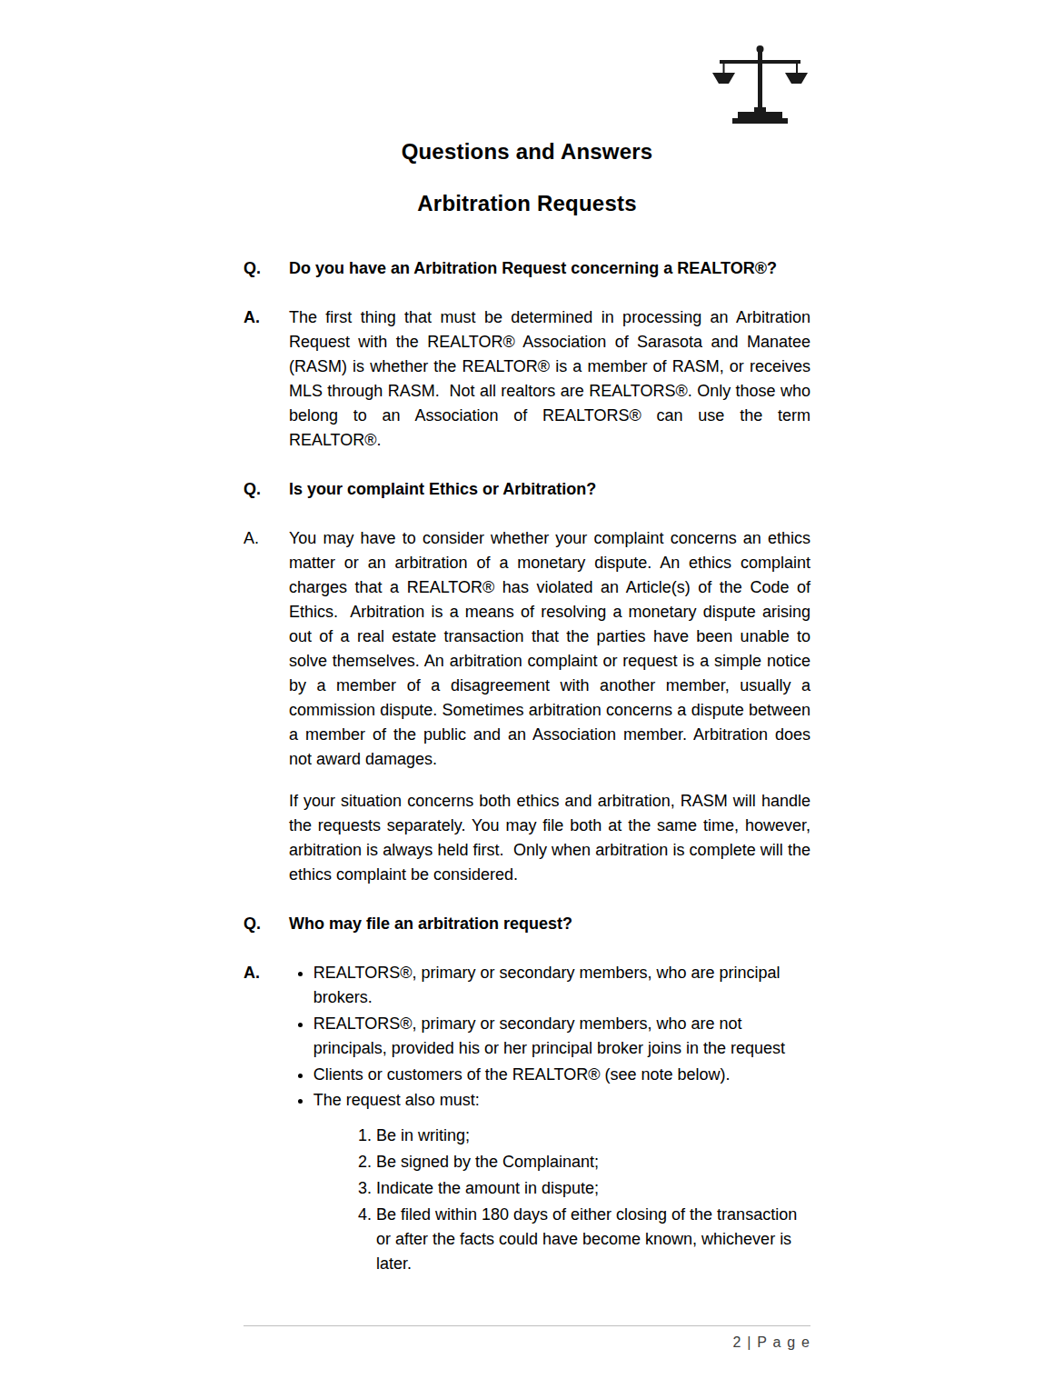Questions and Answers
Arbitration Requests
Q.
Do you have an Arbitration Request concerning a REALTOR®?
A.
The first thing that must be determined in processing an Arbitration Request with the REALTOR® Association of Sarasota and Manatee (RASM) is whether the REALTOR® is a member of RASM, or receives MLS through RASM. Not all realtors are REALTORS®. Only those who belong to an Association of REALTORS® can use the term REALTOR®.
Q.
Is your complaint Ethics or Arbitration?
A.
You may have to consider whether your complaint concerns an ethics matter or an arbitration of a monetary dispute. An ethics complaint charges that a REALTOR® has violated an Article(s) of the Code of Ethics. Arbitration is a means of resolving a monetary dispute arising out of a real estate transaction that the parties have been unable to solve themselves. An arbitration complaint or request is a simple notice by a member of a disagreement with another member, usually a commission dispute. Sometimes arbitration concerns a dispute between a member of the public and an Association member. Arbitration does not award damages.
If your situation concerns both ethics and arbitration, RASM will handle the requests separately. You may file both at the same time, however, arbitration is always held first. Only when arbitration is complete will the ethics complaint be considered.
Q.
Who may file an arbitration request?
A.
REALTORS®, primary or secondary members, who are principal brokers.
REALTORS®, primary or secondary members, who are not principals, provided his or her principal broker joins in the request
Clients or customers of the REALTOR® (see note below).
The request also must:
Be in writing;
Be signed by the Complainant;
Indicate the amount in dispute;
Be filed within 180 days of either closing of the transaction or after the facts could have become known, whichever is later.
2 | P a g e